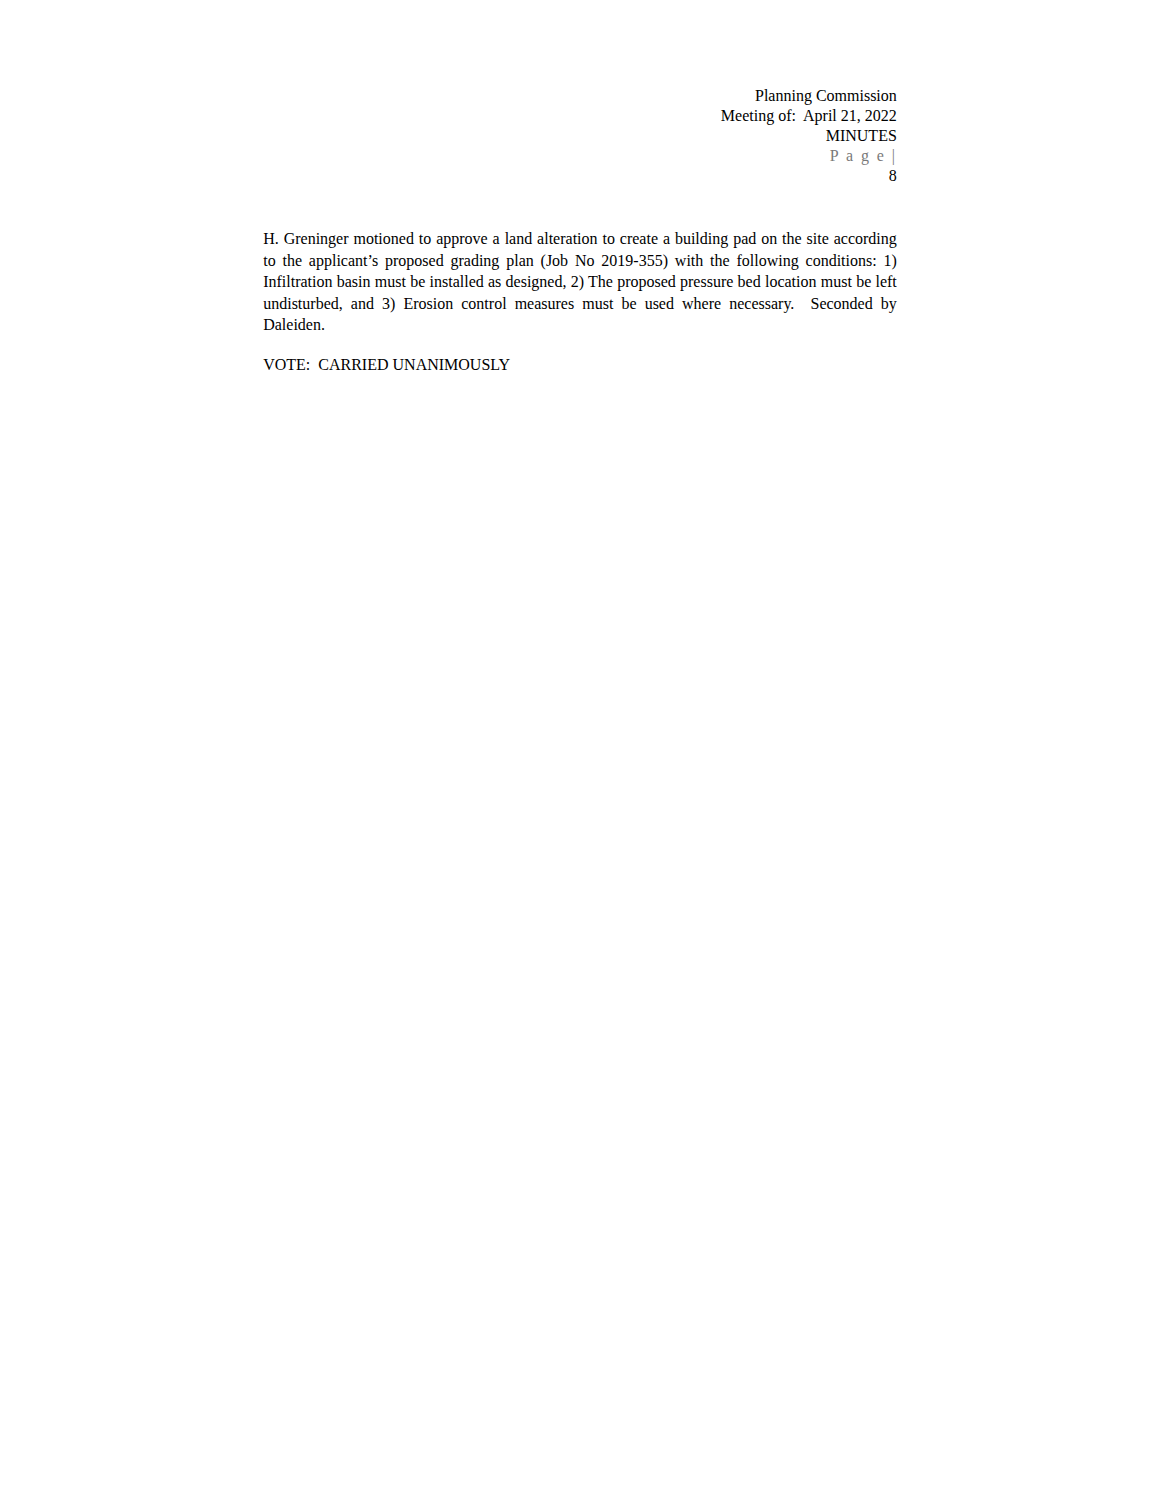Planning Commission Meeting of: April 21, 2022 MINUTES P a g e | 8
H. Greninger motioned to approve a land alteration to create a building pad on the site according to the applicant’s proposed grading plan (Job No 2019-355) with the following conditions: 1) Infiltration basin must be installed as designed, 2) The proposed pressure bed location must be left undisturbed, and 3) Erosion control measures must be used where necessary. Seconded by Daleiden.
VOTE: CARRIED UNANIMOUSLY